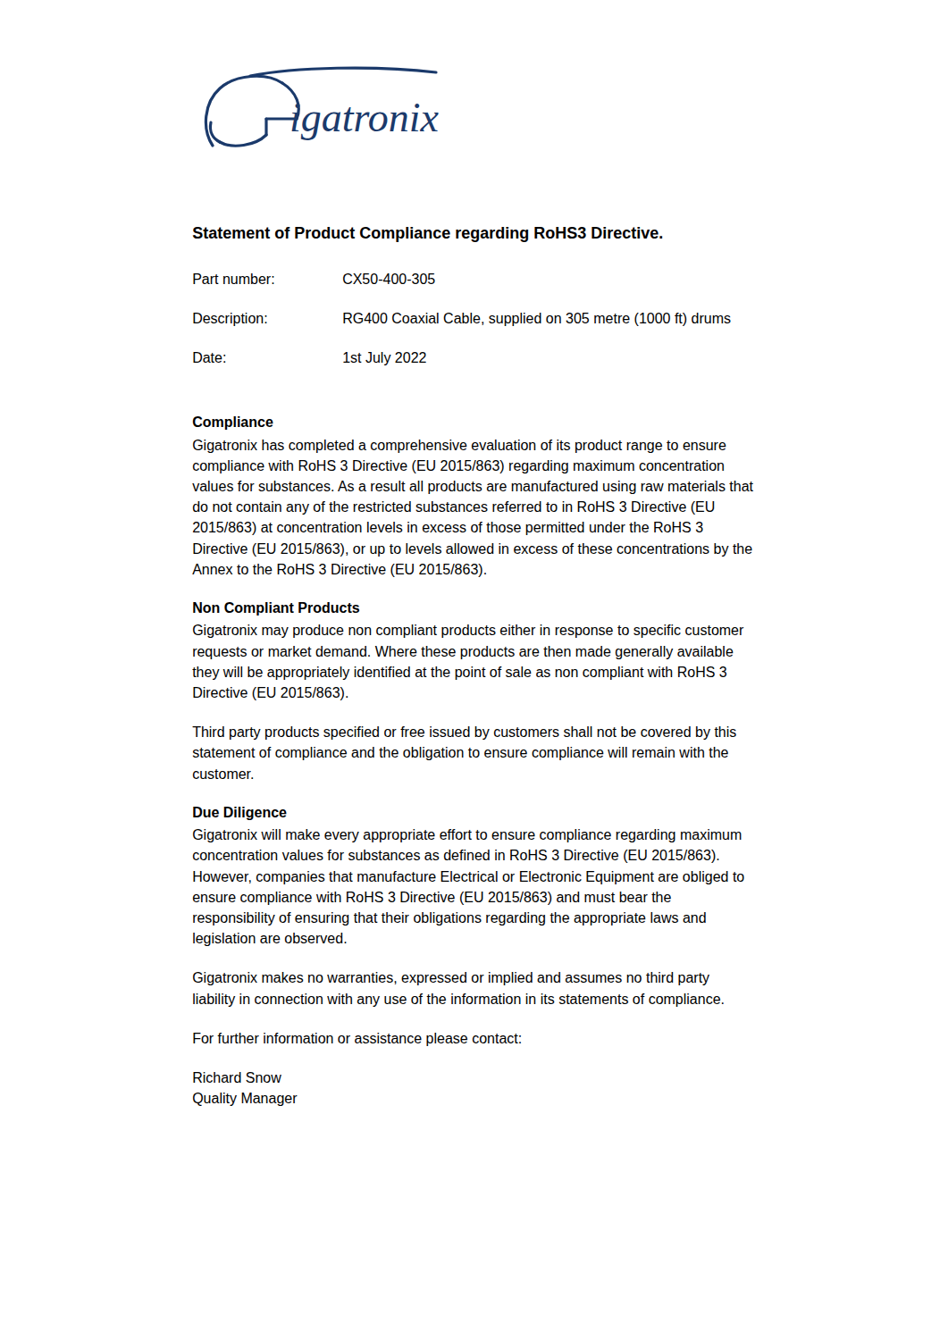igatronix
Statement of Product Compliance regarding RoHS3 Directive.
| Part number: | CX50-400-305 |
| Description: | RG400 Coaxial Cable, supplied on 305 metre (1000 ft) drums |
| Date: | 1st July 2022 |
Compliance
Gigatronix has completed a comprehensive evaluation of its product range to ensure compliance with RoHS 3 Directive (EU 2015/863) regarding maximum concentration values for substances. As a result all products are manufactured using raw materials that do not contain any of the restricted substances referred to in RoHS 3 Directive (EU 2015/863) at concentration levels in excess of those permitted under the RoHS 3 Directive (EU 2015/863), or up to levels allowed in excess of these concentrations by the Annex to the RoHS 3 Directive (EU 2015/863).
Non Compliant Products
Gigatronix may produce non compliant products either in response to specific customer requests or market demand. Where these products are then made generally available they will be appropriately identified at the point of sale as non compliant with RoHS 3 Directive (EU 2015/863).
Third party products specified or free issued by customers shall not be covered by this statement of compliance and the obligation to ensure compliance will remain with the customer.
Due Diligence
Gigatronix will make every appropriate effort to ensure compliance regarding maximum concentration values for substances as defined in RoHS 3 Directive (EU 2015/863). However, companies that manufacture Electrical or Electronic Equipment are obliged to ensure compliance with RoHS 3 Directive (EU 2015/863) and must bear the responsibility of ensuring that their obligations regarding the appropriate laws and legislation are observed.
Gigatronix makes no warranties, expressed or implied and assumes no third party liability in connection with any use of the information in its statements of compliance.
For further information or assistance please contact:
Richard Snow
Quality Manager